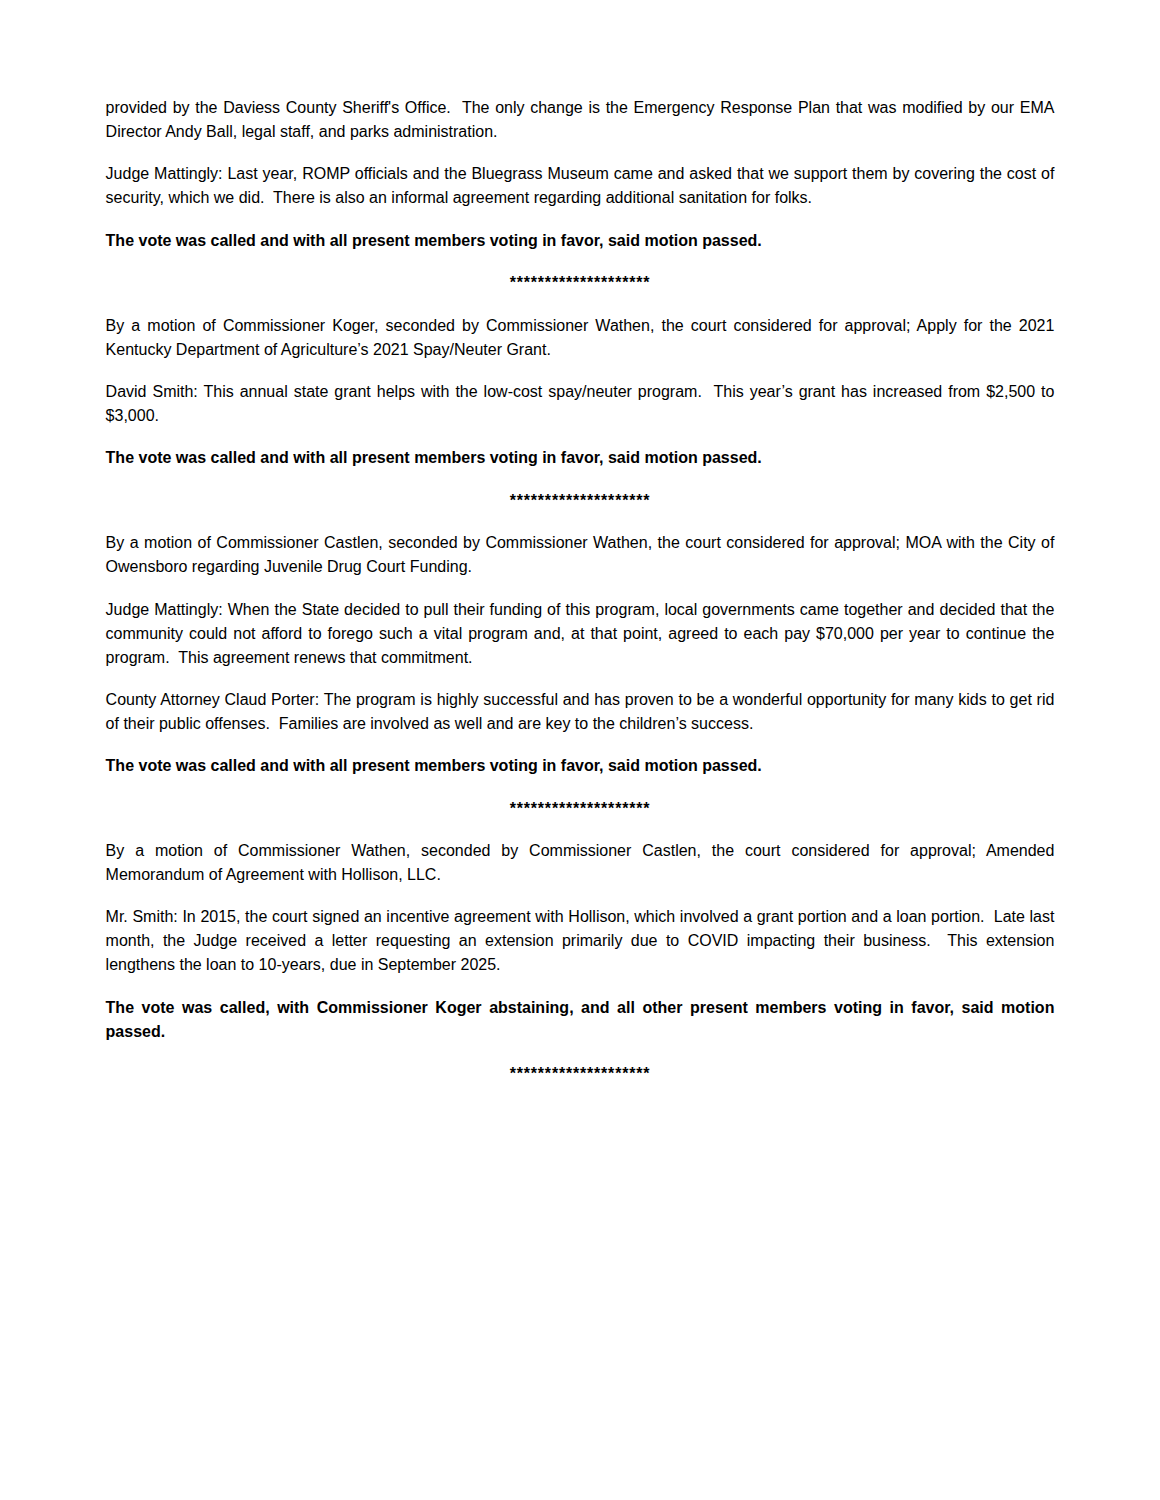provided by the Daviess County Sheriff's Office. The only change is the Emergency Response Plan that was modified by our EMA Director Andy Ball, legal staff, and parks administration.
Judge Mattingly: Last year, ROMP officials and the Bluegrass Museum came and asked that we support them by covering the cost of security, which we did. There is also an informal agreement regarding additional sanitation for folks.
The vote was called and with all present members voting in favor, said motion passed.
********************
By a motion of Commissioner Koger, seconded by Commissioner Wathen, the court considered for approval; Apply for the 2021 Kentucky Department of Agriculture’s 2021 Spay/Neuter Grant.
David Smith: This annual state grant helps with the low-cost spay/neuter program. This year’s grant has increased from $2,500 to $3,000.
The vote was called and with all present members voting in favor, said motion passed.
********************
By a motion of Commissioner Castlen, seconded by Commissioner Wathen, the court considered for approval; MOA with the City of Owensboro regarding Juvenile Drug Court Funding.
Judge Mattingly: When the State decided to pull their funding of this program, local governments came together and decided that the community could not afford to forego such a vital program and, at that point, agreed to each pay $70,000 per year to continue the program. This agreement renews that commitment.
County Attorney Claud Porter: The program is highly successful and has proven to be a wonderful opportunity for many kids to get rid of their public offenses. Families are involved as well and are key to the children’s success.
The vote was called and with all present members voting in favor, said motion passed.
********************
By a motion of Commissioner Wathen, seconded by Commissioner Castlen, the court considered for approval; Amended Memorandum of Agreement with Hollison, LLC.
Mr. Smith: In 2015, the court signed an incentive agreement with Hollison, which involved a grant portion and a loan portion. Late last month, the Judge received a letter requesting an extension primarily due to COVID impacting their business. This extension lengthens the loan to 10-years, due in September 2025.
The vote was called, with Commissioner Koger abstaining, and all other present members voting in favor, said motion passed.
********************